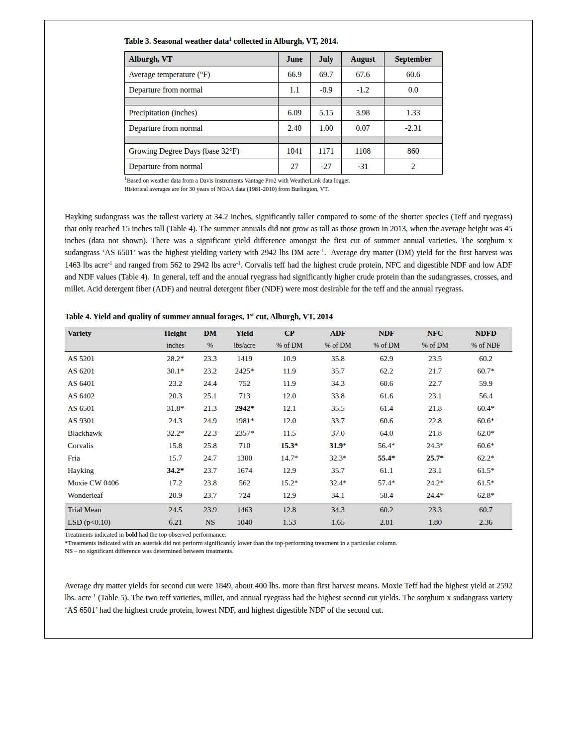Table 3. Seasonal weather data1 collected in Alburgh, VT, 2014.
| Alburgh, VT | June | July | August | September |
| --- | --- | --- | --- | --- |
| Average temperature (°F) | 66.9 | 69.7 | 67.6 | 60.6 |
| Departure from normal | 1.1 | -0.9 | -1.2 | 0.0 |
| Precipitation (inches) | 6.09 | 5.15 | 3.98 | 1.33 |
| Departure from normal | 2.40 | 1.00 | 0.07 | -2.31 |
| Growing Degree Days (base 32°F) | 1041 | 1171 | 1108 | 860 |
| Departure from normal | 27 | -27 | -31 | 2 |
1Based on weather data from a Davis Instruments Vantage Pro2 with WeatherLink data logger.
Historical averages are for 30 years of NOAA data (1981-2010) from Burlington, VT.
Hayking sudangrass was the tallest variety at 34.2 inches, significantly taller compared to some of the shorter species (Teff and ryegrass) that only reached 15 inches tall (Table 4). The summer annuals did not grow as tall as those grown in 2013, when the average height was 45 inches (data not shown). There was a significant yield difference amongst the first cut of summer annual varieties. The sorghum x sudangrass ‘AS 6501’ was the highest yielding variety with 2942 lbs DM acre-1. Average dry matter (DM) yield for the first harvest was 1463 lbs acre-1 and ranged from 562 to 2942 lbs acre-1. Corvalis teff had the highest crude protein, NFC and digestible NDF and low ADF and NDF values (Table 4). In general, teff and the annual ryegrass had significantly higher crude protein than the sudangrasses, crosses, and millet. Acid detergent fiber (ADF) and neutral detergent fiber (NDF) were most desirable for the teff and the annual ryegrass.
Table 4. Yield and quality of summer annual forages, 1st cut, Alburgh, VT, 2014
| Variety | Height | DM | Yield | CP | ADF | NDF | NFC | NDFD |
| --- | --- | --- | --- | --- | --- | --- | --- | --- |
| | inches | % | lbs/acre | % of DM | % of DM | % of DM | % of DM | % of NDF |
| AS 5201 | 28.2* | 23.3 | 1419 | 10.9 | 35.8 | 62.9 | 23.5 | 60.2 |
| AS 6201 | 30.1* | 23.2 | 2425* | 11.9 | 35.7 | 62.2 | 21.7 | 60.7* |
| AS 6401 | 23.2 | 24.4 | 752 | 11.9 | 34.3 | 60.6 | 22.7 | 59.9 |
| AS 6402 | 20.3 | 25.1 | 713 | 12.0 | 33.8 | 61.6 | 23.1 | 56.4 |
| AS 6501 | 31.8* | 21.3 | 2942* | 12.1 | 35.5 | 61.4 | 21.8 | 60.4* |
| AS 9301 | 24.3 | 24.9 | 1981* | 12.0 | 33.7 | 60.6 | 22.8 | 60.6* |
| Blackhawk | 32.2* | 22.3 | 2357* | 11.5 | 37.0 | 64.0 | 21.8 | 62.0* |
| Corvalis | 15.8 | 25.8 | 710 | 15.3* | 31.9 * | 56.4* | 24.3* | 60.6* |
| Fria | 15.7 | 24.7 | 1300 | 14.7* | 32.3* | 55.4* | 25.7* | 62.2* |
| Hayking | 34.2* | 23.7 | 1674 | 12.9 | 35.7 | 61.1 | 23.1 | 61.5* |
| Moxie CW 0406 | 17.2 | 23.8 | 562 | 15.2* | 32.4* | 57.4* | 24.2* | 61.5* |
| Wonderleaf | 20.9 | 23.7 | 724 | 12.9 | 34.1 | 58.4 | 24.4* | 62.8* |
| Trial Mean | 24.5 | 23.9 | 1463 | 12.8 | 34.3 | 60.2 | 23.3 | 60.7 |
| LSD (p<0.10) | 6.21 | NS | 1040 | 1.53 | 1.65 | 2.81 | 1.80 | 2.36 |
Treatments indicated in bold had the top observed performance.
*Treatments indicated with an asterisk did not perform significantly lower than the top-performing treatment in a particular column.
NS – no significant difference was determined between treatments.
Average dry matter yields for second cut were 1849, about 400 lbs. more than first harvest means. Moxie Teff had the highest yield at 2592 lbs. acre-1 (Table 5). The two teff varieties, millet, and annual ryegrass had the highest second cut yields. The sorghum x sudangrass variety ‘AS 6501’ had the highest crude protein, lowest NDF, and highest digestible NDF of the second cut.